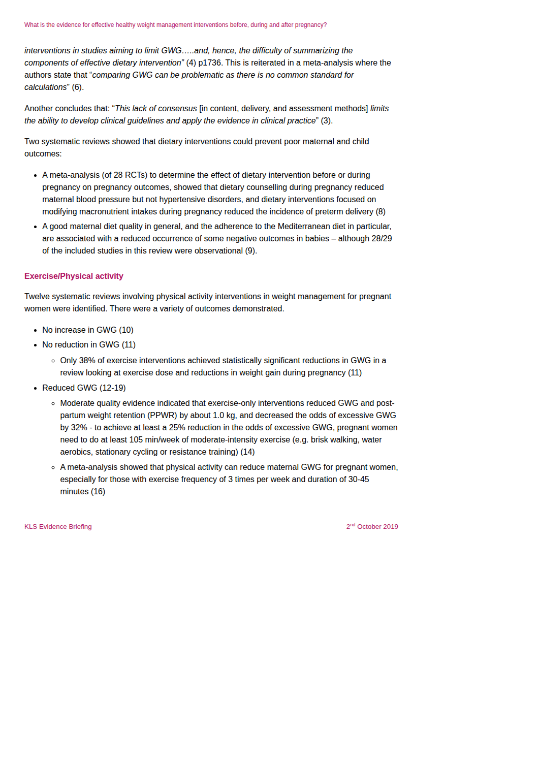What is the evidence for effective healthy weight management interventions before, during and after pregnancy?
interventions in studies aiming to limit GWG…..and, hence, the difficulty of summarizing the components of effective dietary intervention” (4) p1736. This is reiterated in a meta-analysis where the authors state that “comparing GWG can be problematic as there is no common standard for calculations” (6).
Another concludes that: “This lack of consensus [in content, delivery, and assessment methods] limits the ability to develop clinical guidelines and apply the evidence in clinical practice” (3).
Two systematic reviews showed that dietary interventions could prevent poor maternal and child outcomes:
A meta-analysis (of 28 RCTs) to determine the effect of dietary intervention before or during pregnancy on pregnancy outcomes, showed that dietary counselling during pregnancy reduced maternal blood pressure but not hypertensive disorders, and dietary interventions focused on modifying macronutrient intakes during pregnancy reduced the incidence of preterm delivery (8)
A good maternal diet quality in general, and the adherence to the Mediterranean diet in particular, are associated with a reduced occurrence of some negative outcomes in babies – although 28/29 of the included studies in this review were observational (9).
Exercise/Physical activity
Twelve systematic reviews involving physical activity interventions in weight management for pregnant women were identified. There were a variety of outcomes demonstrated.
No increase in GWG (10)
No reduction in GWG (11)
Only 38% of exercise interventions achieved statistically significant reductions in GWG in a review looking at exercise dose and reductions in weight gain during pregnancy (11)
Reduced GWG (12-19)
Moderate quality evidence indicated that exercise-only interventions reduced GWG and post-partum weight retention (PPWR) by about 1.0 kg, and decreased the odds of excessive GWG by 32% - to achieve at least a 25% reduction in the odds of excessive GWG, pregnant women need to do at least 105 min/week of moderate-intensity exercise (e.g. brisk walking, water aerobics, stationary cycling or resistance training) (14)
A meta-analysis showed that physical activity can reduce maternal GWG for pregnant women, especially for those with exercise frequency of 3 times per week and duration of 30-45 minutes (16)
KLS Evidence Briefing 2nd October 2019